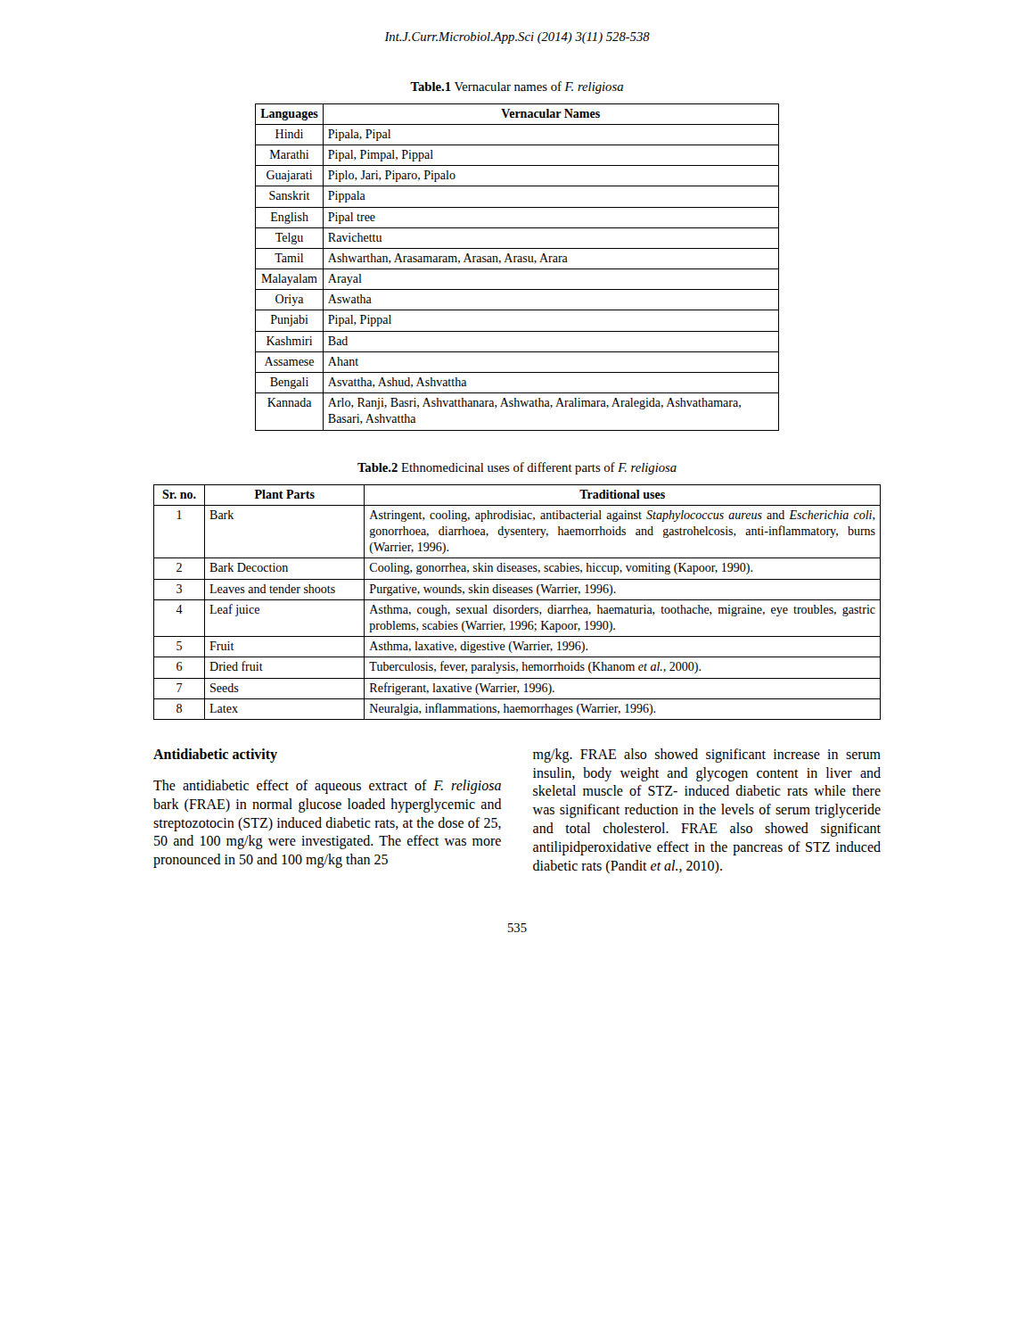Int.J.Curr.Microbiol.App.Sci (2014) 3(11) 528-538
Table.1 Vernacular names of F. religiosa
| Languages | Vernacular Names |
| --- | --- |
| Hindi | Pipala, Pipal |
| Marathi | Pipal, Pimpal, Pippal |
| Guajarati | Piplo, Jari, Piparo, Pipalo |
| Sanskrit | Pippala |
| English | Pipal tree |
| Telgu | Ravichettu |
| Tamil | Ashwarthan, Arasamaram, Arasan, Arasu, Arara |
| Malayalam | Arayal |
| Oriya | Aswatha |
| Punjabi | Pipal, Pippal |
| Kashmiri | Bad |
| Assamese | Ahant |
| Bengali | Asvattha, Ashud, Ashvattha |
| Kannada | Arlo, Ranji, Basri, Ashvatthanara, Ashwatha, Aralimara, Aralegida, Ashvathamara, Basari, Ashvattha |
Table.2 Ethnomedicinal uses of different parts of F. religiosa
| Sr. no. | Plant Parts | Traditional uses |
| --- | --- | --- |
| 1 | Bark | Astringent, cooling, aphrodisiac, antibacterial against Staphylococcus aureus and Escherichia coli , gonorrhoea, diarrhoea, dysentery, haemorrhoids and gastrohelcosis, anti-inflammatory, burns (Warrier, 1996). |
| 2 | Bark Decoction | Cooling, gonorrhea, skin diseases, scabies, hiccup, vomiting (Kapoor, 1990). |
| 3 | Leaves and tender shoots | Purgative, wounds, skin diseases (Warrier, 1996). |
| 4 | Leaf juice | Asthma, cough, sexual disorders, diarrhea, haematuria, toothache, migraine, eye troubles, gastric problems, scabies (Warrier, 1996; Kapoor, 1990). |
| 5 | Fruit | Asthma, laxative, digestive (Warrier, 1996). |
| 6 | Dried fruit | Tuberculosis, fever, paralysis, hemorrhoids (Khanom et al., 2000). |
| 7 | Seeds | Refrigerant, laxative (Warrier, 1996). |
| 8 | Latex | Neuralgia, inflammations, haemorrhages (Warrier, 1996). |
Antidiabetic activity
The antidiabetic effect of aqueous extract of F. religiosa bark (FRAE) in normal glucose loaded hyperglycemic and streptozotocin (STZ) induced diabetic rats, at the dose of 25, 50 and 100 mg/kg were investigated. The effect was more pronounced in 50 and 100 mg/kg than 25
mg/kg. FRAE also showed significant increase in serum insulin, body weight and glycogen content in liver and skeletal muscle of STZ- induced diabetic rats while there was significant reduction in the levels of serum triglyceride and total cholesterol. FRAE also showed significant antilipidperoxidative effect in the pancreas of STZ induced diabetic rats (Pandit et al., 2010).
535